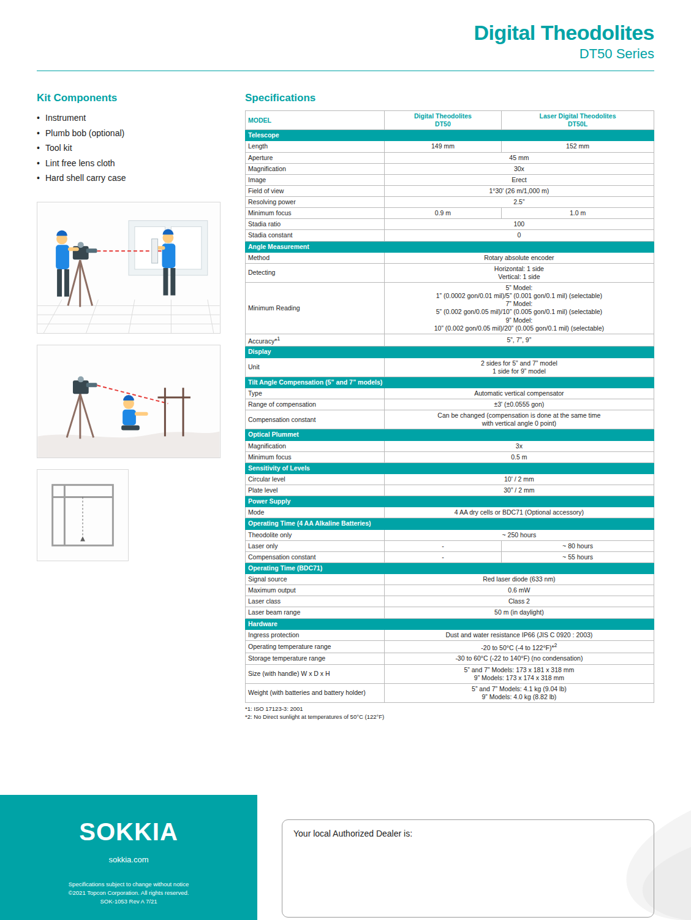Digital Theodolites
DT50 Series
Kit Components
Instrument
Plumb bob (optional)
Tool kit
Lint free lens cloth
Hard shell carry case
Specifications
| MODEL | Digital Theodolites DT50 | Laser Digital Theodolites DT50L |
| --- | --- | --- |
| Telescope |
| Length | 149 mm | 152 mm |
| Aperture | 45 mm |
| Magnification | 30x |
| Image | Erect |
| Field of view | 1°30' (26 m/1,000 m) |
| Resolving power | 2.5” |
| Minimum focus | 0.9 m | 1.0 m |
| Stadia ratio | 100 |
| Stadia constant | 0 |
| Angle Measurement |
| Method | Rotary absolute encoder |
| Detecting | Horizontal: 1 side Vertical: 1 side |
| Minimum Reading | 5” Model: 1” (0.0002 gon/0.01 mil)/5” (0.001 gon/0.1 mil) (selectable) 7” Model: 5” (0.002 gon/0.05 mil)/10” (0.005 gon/0.1 mil) (selectable) 9” Model: 10” (0.002 gon/0.05 mil)/20” (0.005 gon/0.1 mil) (selectable) |
| Accuracy* 1 | 5”, 7”, 9” |
| Display |
| Unit | 2 sides for 5” and 7” model 1 side for 9” model |
| Tilt Angle Compensation (5” and 7” models) |
| Type | Automatic vertical compensator |
| Range of compensation | ±3' (±0.0555 gon) |
| Compensation constant | Can be changed (compensation is done at the same time with vertical angle 0 point) |
| Optical Plummet |
| Magnification | 3x |
| Minimum focus | 0.5 m |
| Sensitivity of Levels |
| Circular level | 10' / 2 mm |
| Plate level | 30” / 2 mm |
| Power Supply |
| Mode | 4 AA dry cells or BDC71 (Optional accessory) |
| Operating Time (4 AA Alkaline Batteries) |
| Theodolite only | ~ 250 hours |
| Laser only | - | ~ 80 hours |
| Compensation constant | - | ~ 55 hours |
| Operating Time (BDC71) |
| Signal source | Red laser diode (633 nm) |
| Maximum output | 0.6 mW |
| Laser class | Class 2 |
| Laser beam range | 50 m (in daylight) |
| Hardware |
| Ingress protection | Dust and water resistance IP66 (JIS C 0920 : 2003) |
| Operating temperature range | -20 to 50°C (-4 to 122°F)* 2 |
| Storage temperature range | -30 to 60°C (-22 to 140°F) (no condensation) |
| Size (with handle) W x D x H | 5” and 7” Models: 173 x 181 x 318 mm 9” Models: 173 x 174 x 318 mm |
| Weight (with batteries and battery holder) | 5” and 7” Models: 4.1 kg (9.04 lb) 9” Models: 4.0 kg (8.82 lb) |
*1: ISO 17123-3: 2001
*2: No Direct sunlight at temperatures of 50°C (122°F)
SOKKIA
sokkia.com
Specifications subject to change without notice
©2021 Topcon Corporation. All rights reserved.
SOK-1053 Rev A 7/21
Your local Authorized Dealer is: